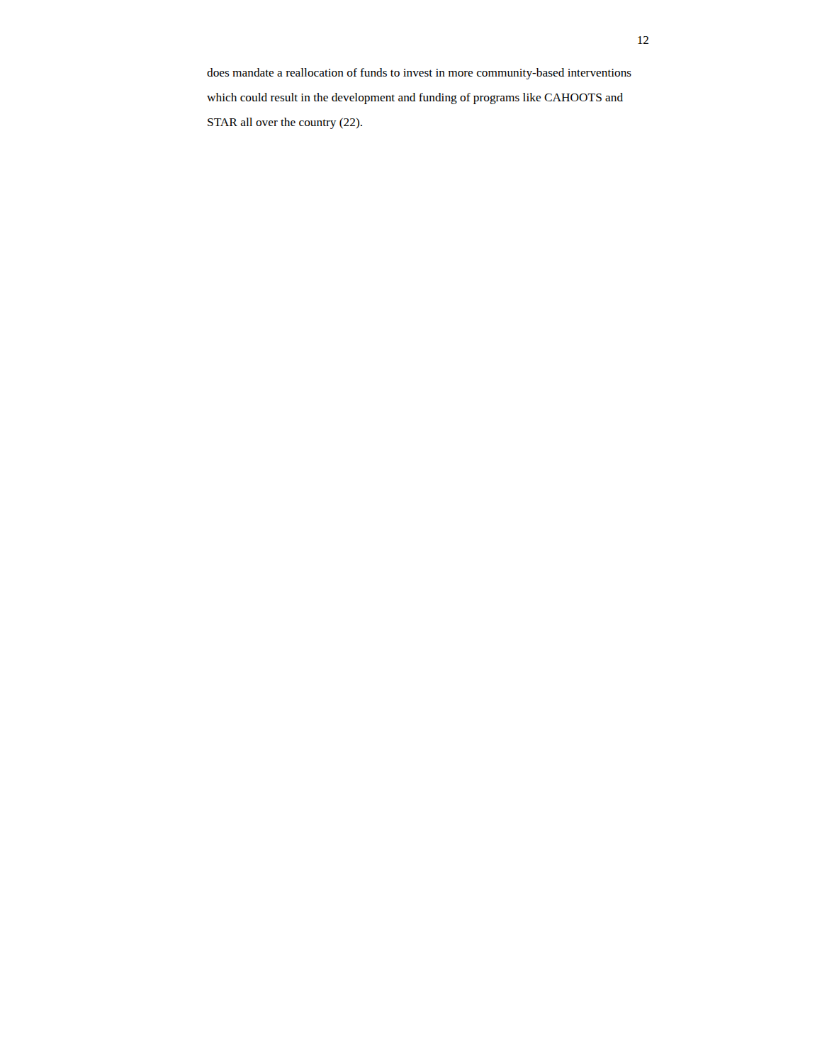12
does mandate a reallocation of funds to invest in more community-based interventions which could result in the development and funding of programs like CAHOOTS and STAR all over the country (22).